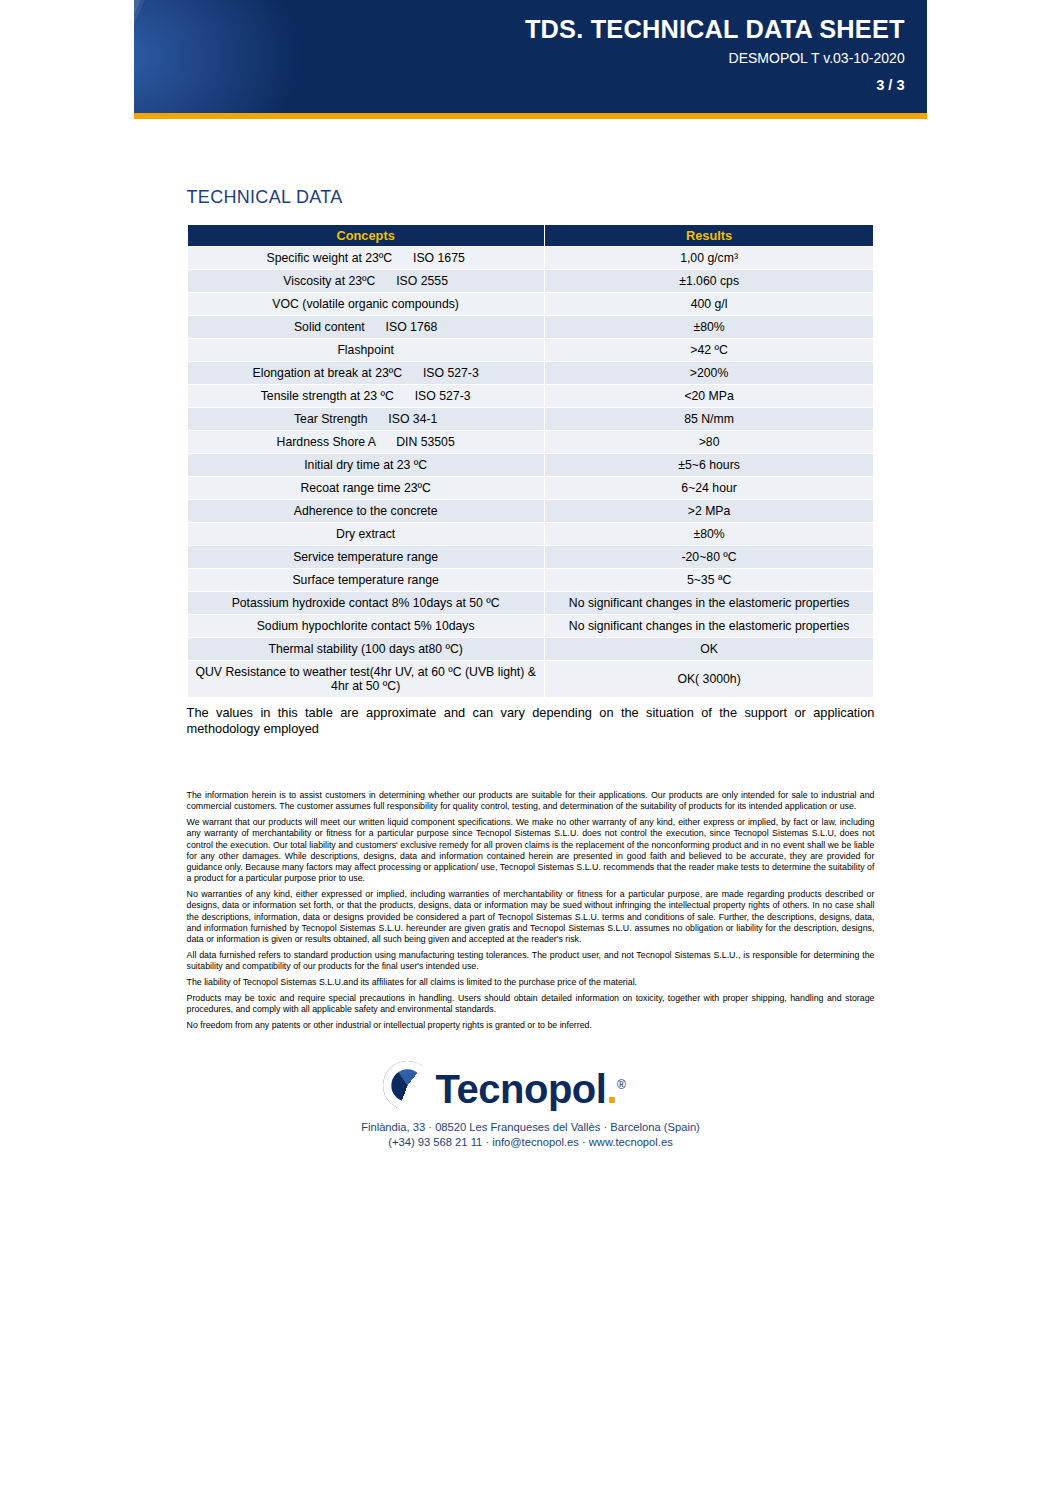TDS. TECHNICAL DATA SHEET
DESMOPOL T v.03-10-2020
3 / 3
TECHNICAL DATA
| Concepts | Results |
| --- | --- |
| Specific weight at 23ºC ISO 1675 | 1,00 g/cm³ |
| Viscosity at 23ºC ISO 2555 | ±1.060 cps |
| VOC (volatile organic compounds) | 400 g/l |
| Solid content ISO 1768 | ±80% |
| Flashpoint | >42 ºC |
| Elongation at break at 23ºC ISO 527-3 | >200% |
| Tensile strength at 23 ºC ISO 527-3 | <20 MPa |
| Tear Strength ISO 34-1 | 85 N/mm |
| Hardness Shore A DIN 53505 | >80 |
| Initial dry time at 23 ºC | ±5~6 hours |
| Recoat range time 23ºC | 6~24 hour |
| Adherence to the concrete | >2 MPa |
| Dry extract | ±80% |
| Service temperature range | -20~80 ºC |
| Surface temperature range | 5~35 ªC |
| Potassium hydroxide contact 8% 10days at 50 ºC | No significant changes in the elastomeric properties |
| Sodium hypochlorite contact 5% 10days | No significant changes in the elastomeric properties |
| Thermal stability (100 days at80 ºC) | OK |
| QUV Resistance to weather test(4hr UV, at 60 ºC (UVB light) & 4hr at 50 ºC) | OK( 3000h) |
The values in this table are approximate and can vary depending on the situation of the support or application methodology employed
The information herein is to assist customers in determining whether our products are suitable for their applications. Our products are only intended for sale to industrial and commercial customers. The customer assumes full responsibility for quality control, testing, and determination of the suitability of products for its intended application or use.
We warrant that our products will meet our written liquid component specifications. We make no other warranty of any kind, either express or implied, by fact or law, including any warranty of merchantability or fitness for a particular purpose since Tecnopol Sistemas S.L.U. does not control the execution, since Tecnopol Sistemas S.L.U, does not control the execution. Our total liability and customers' exclusive remedy for all proven claims is the replacement of the nonconforming product and in no event shall we be liable for any other damages. While descriptions, designs, data and information contained herein are presented in good faith and believed to be accurate, they are provided for guidance only. Because many factors may affect processing or application/ use, Tecnopol Sistemas S.L.U. recommends that the reader make tests to determine the suitability of a product for a particular purpose prior to use.
No warranties of any kind, either expressed or implied, including warranties of merchantability or fitness for a particular purpose, are made regarding products described or designs, data or information set forth, or that the products, designs, data or information may be sued without infringing the intellectual property rights of others. In no case shall the descriptions, information, data or designs provided be considered a part of Tecnopol Sistemas S.L.U. terms and conditions of sale. Further, the descriptions, designs, data, and information furnished by Tecnopol Sistemas S.L.U. hereunder are given gratis and Tecnopol Sistemas S.L.U. assumes no obligation or liability for the description, designs, data or information is given or results obtained, all such being given and accepted at the reader's risk.
All data furnished refers to standard production using manufacturing testing tolerances. The product user, and not Tecnopol Sistemas S.L.U., is responsible for determining the suitability and compatibility of our products for the final user's intended use.
The liability of Tecnopol Sistemas S.L.U.and its affiliates for all claims is limited to the purchase price of the material.
Products may be toxic and require special precautions in handling. Users should obtain detailed information on toxicity, together with proper shipping, handling and storage procedures, and comply with all applicable safety and environmental standards.
No freedom from any patents or other industrial or intellectual property rights is granted or to be inferred.
Tecnopol.®
Finlàndia, 33 · 08520 Les Franqueses del Vallès · Barcelona (Spain)
(+34) 93 568 21 11 · info@tecnopol.es · www.tecnopol.es